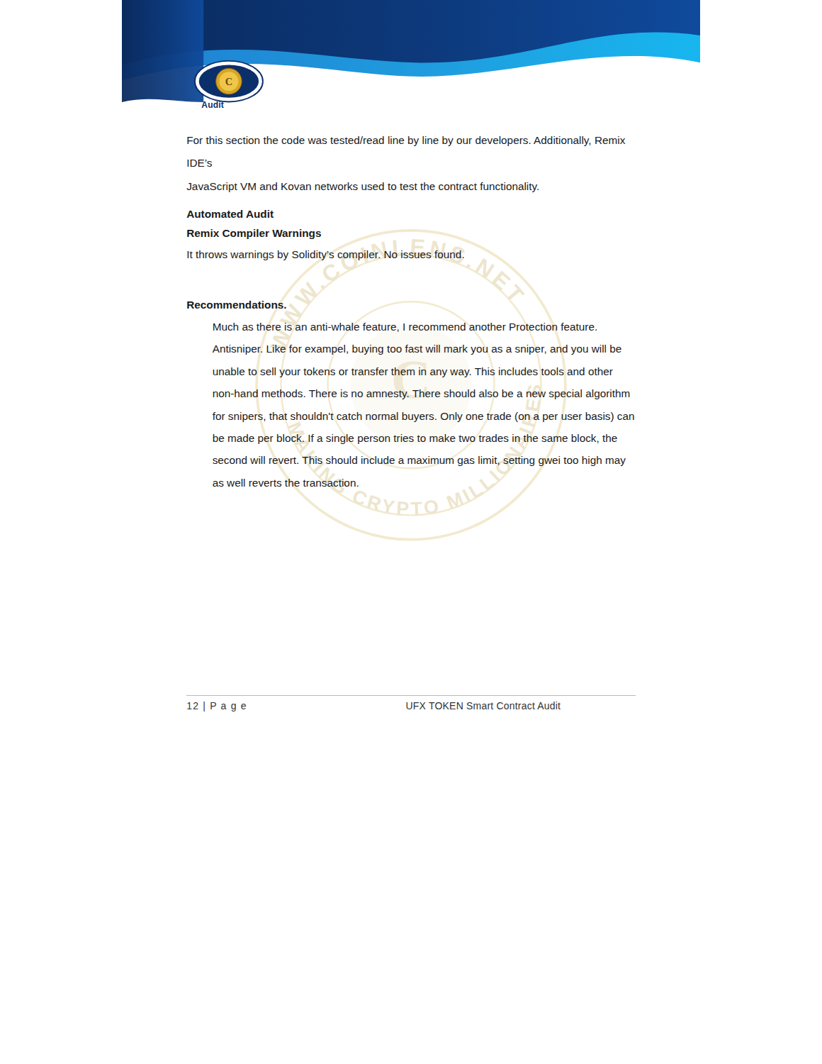C
Audit
WWW.COINLENS.NET MAKING CRYPTO MILLIONAIRES C
For this section the code was tested/read line by line by our developers. Additionally, Remix IDE’s
JavaScript VM and Kovan networks used to test the contract functionality.
Automated Audit
Remix Compiler Warnings
It throws warnings by Solidity’s compiler. No issues found.
Recommendations.
Much as there is an anti-whale feature, I recommend another Protection feature. Antisniper. Like for exampel, buying too fast will mark you as a sniper, and you will be unable to sell your tokens or transfer them in any way. This includes tools and other non-hand methods. There is no amnesty. There should also be a new special algorithm for snipers, that shouldn't catch normal buyers. Only one trade (on a per user basis) can be made per block. If a single person tries to make two trades in the same block, the second will revert. This should include a maximum gas limit, setting gwei too high may as well reverts the transaction.
12 | P a g e
UFX TOKEN Smart Contract Audit